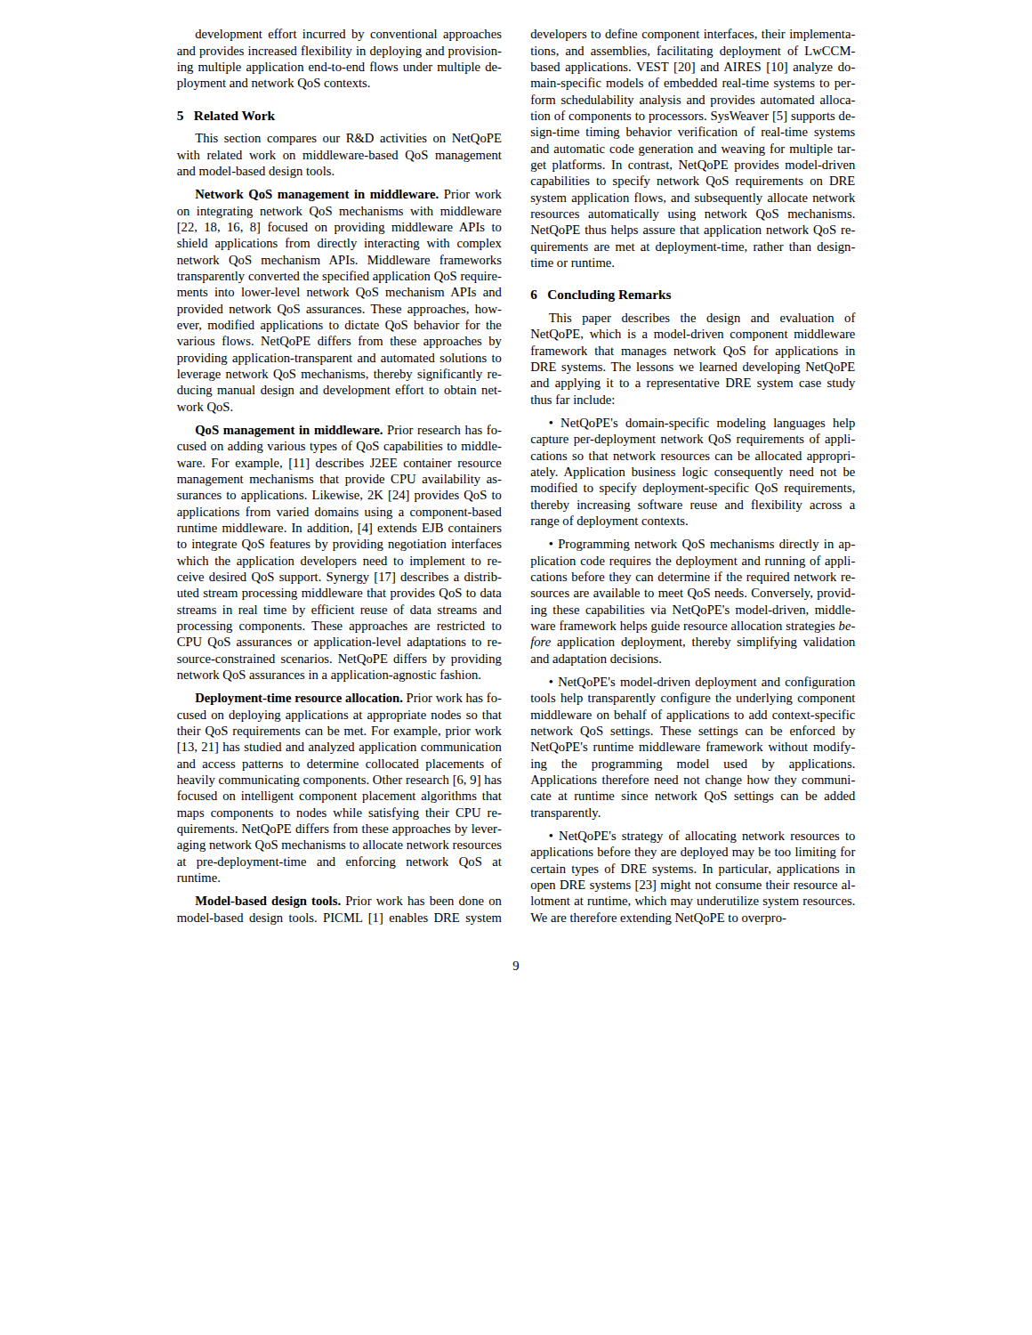development effort incurred by conventional approaches and provides increased flexibility in deploying and provisioning multiple application end-to-end flows under multiple deployment and network QoS contexts.
5 Related Work
This section compares our R&D activities on NetQoPE with related work on middleware-based QoS management and model-based design tools.
Network QoS management in middleware. Prior work on integrating network QoS mechanisms with middleware [22, 18, 16, 8] focused on providing middleware APIs to shield applications from directly interacting with complex network QoS mechanism APIs. Middleware frameworks transparently converted the specified application QoS requirements into lower-level network QoS mechanism APIs and provided network QoS assurances. These approaches, however, modified applications to dictate QoS behavior for the various flows. NetQoPE differs from these approaches by providing application-transparent and automated solutions to leverage network QoS mechanisms, thereby significantly reducing manual design and development effort to obtain network QoS.
QoS management in middleware. Prior research has focused on adding various types of QoS capabilities to middleware. For example, [11] describes J2EE container resource management mechanisms that provide CPU availability assurances to applications. Likewise, 2K [24] provides QoS to applications from varied domains using a component-based runtime middleware. In addition, [4] extends EJB containers to integrate QoS features by providing negotiation interfaces which the application developers need to implement to receive desired QoS support. Synergy [17] describes a distributed stream processing middleware that provides QoS to data streams in real time by efficient reuse of data streams and processing components. These approaches are restricted to CPU QoS assurances or application-level adaptations to resource-constrained scenarios. NetQoPE differs by providing network QoS assurances in a application-agnostic fashion.
Deployment-time resource allocation. Prior work has focused on deploying applications at appropriate nodes so that their QoS requirements can be met. For example, prior work [13, 21] has studied and analyzed application communication and access patterns to determine collocated placements of heavily communicating components. Other research [6, 9] has focused on intelligent component placement algorithms that maps components to nodes while satisfying their CPU requirements. NetQoPE differs from these approaches by leveraging network QoS mechanisms to allocate network resources at pre-deployment-time and enforcing network QoS at runtime.
Model-based design tools. Prior work has been done on model-based design tools. PICML [1] enables DRE system developers to define component interfaces, their implementations, and assemblies, facilitating deployment of LwCCM-based applications. VEST [20] and AIRES [10] analyze domain-specific models of embedded real-time systems to perform schedulability analysis and provides automated allocation of components to processors. SysWeaver [5] supports design-time timing behavior verification of real-time systems and automatic code generation and weaving for multiple target platforms. In contrast, NetQoPE provides model-driven capabilities to specify network QoS requirements on DRE system application flows, and subsequently allocate network resources automatically using network QoS mechanisms. NetQoPE thus helps assure that application network QoS requirements are met at deployment-time, rather than design-time or runtime.
6 Concluding Remarks
This paper describes the design and evaluation of NetQoPE, which is a model-driven component middleware framework that manages network QoS for applications in DRE systems. The lessons we learned developing NetQoPE and applying it to a representative DRE system case study thus far include:
NetQoPE's domain-specific modeling languages help capture per-deployment network QoS requirements of applications so that network resources can be allocated appropriately. Application business logic consequently need not be modified to specify deployment-specific QoS requirements, thereby increasing software reuse and flexibility across a range of deployment contexts.
Programming network QoS mechanisms directly in application code requires the deployment and running of applications before they can determine if the required network resources are available to meet QoS needs. Conversely, providing these capabilities via NetQoPE's model-driven, middleware framework helps guide resource allocation strategies before application deployment, thereby simplifying validation and adaptation decisions.
NetQoPE's model-driven deployment and configuration tools help transparently configure the underlying component middleware on behalf of applications to add context-specific network QoS settings. These settings can be enforced by NetQoPE's runtime middleware framework without modifying the programming model used by applications. Applications therefore need not change how they communicate at runtime since network QoS settings can be added transparently.
NetQoPE's strategy of allocating network resources to applications before they are deployed may be too limiting for certain types of DRE systems. In particular, applications in open DRE systems [23] might not consume their resource allotment at runtime, which may underutilize system resources. We are therefore extending NetQoPE to overpro-
9